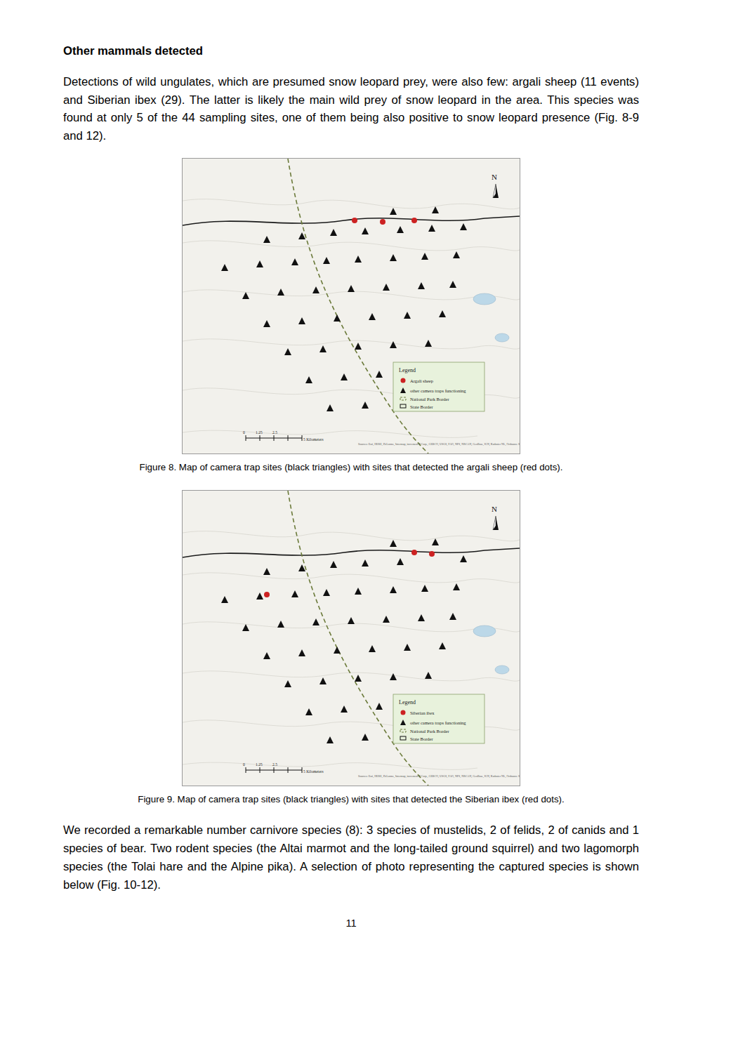Other mammals detected
Detections of wild ungulates, which are presumed snow leopard prey, were also few: argali sheep (11 events) and Siberian ibex (29). The latter is likely the main wild prey of snow leopard in the area. This species was found at only 5 of the 44 sampling sites, one of them being also positive to snow leopard presence (Fig. 8-9 and 12).
Legend Argali sheep other camera traps functioning National Park Border State Border 0 1.25 2.5 5 Kilometers N Sources: Esri, HERE, DeLorme, Intermap, increment P Corp., GEBCO, USGS, FAO, NPS, NRCAN, GeoBase, IGN, Kadaster NL, Ordnance Survey, Esri Japan, METI, Esri China (Hong Kong), swisstopo, MapmyIndia, © OpenStreetMap contributors, and the GIS User Community
Figure 8. Map of camera trap sites (black triangles) with sites that detected the argali sheep (red dots).
Legend Siberian ibex other camera traps functioning National Park Border State Border 0 1.25 2.5 5 Kilometers N Sources: Esri, HERE, DeLorme, Intermap, increment P Corp., GEBCO, USGS, FAO, NPS, NRCAN, GeoBase, IGN, Kadaster NL, Ordnance Survey, Esri Japan, METI, Esri China (Hong Kong), swisstopo, MapmyIndia, © OpenStreetMap contributors, and the GIS User Community
Figure 9. Map of camera trap sites (black triangles) with sites that detected the Siberian ibex (red dots).
We recorded a remarkable number carnivore species (8): 3 species of mustelids, 2 of felids, 2 of canids and 1 species of bear. Two rodent species (the Altai marmot and the long-tailed ground squirrel) and two lagomorph species (the Tolai hare and the Alpine pika). A selection of photo representing the captured species is shown below (Fig. 10-12).
11